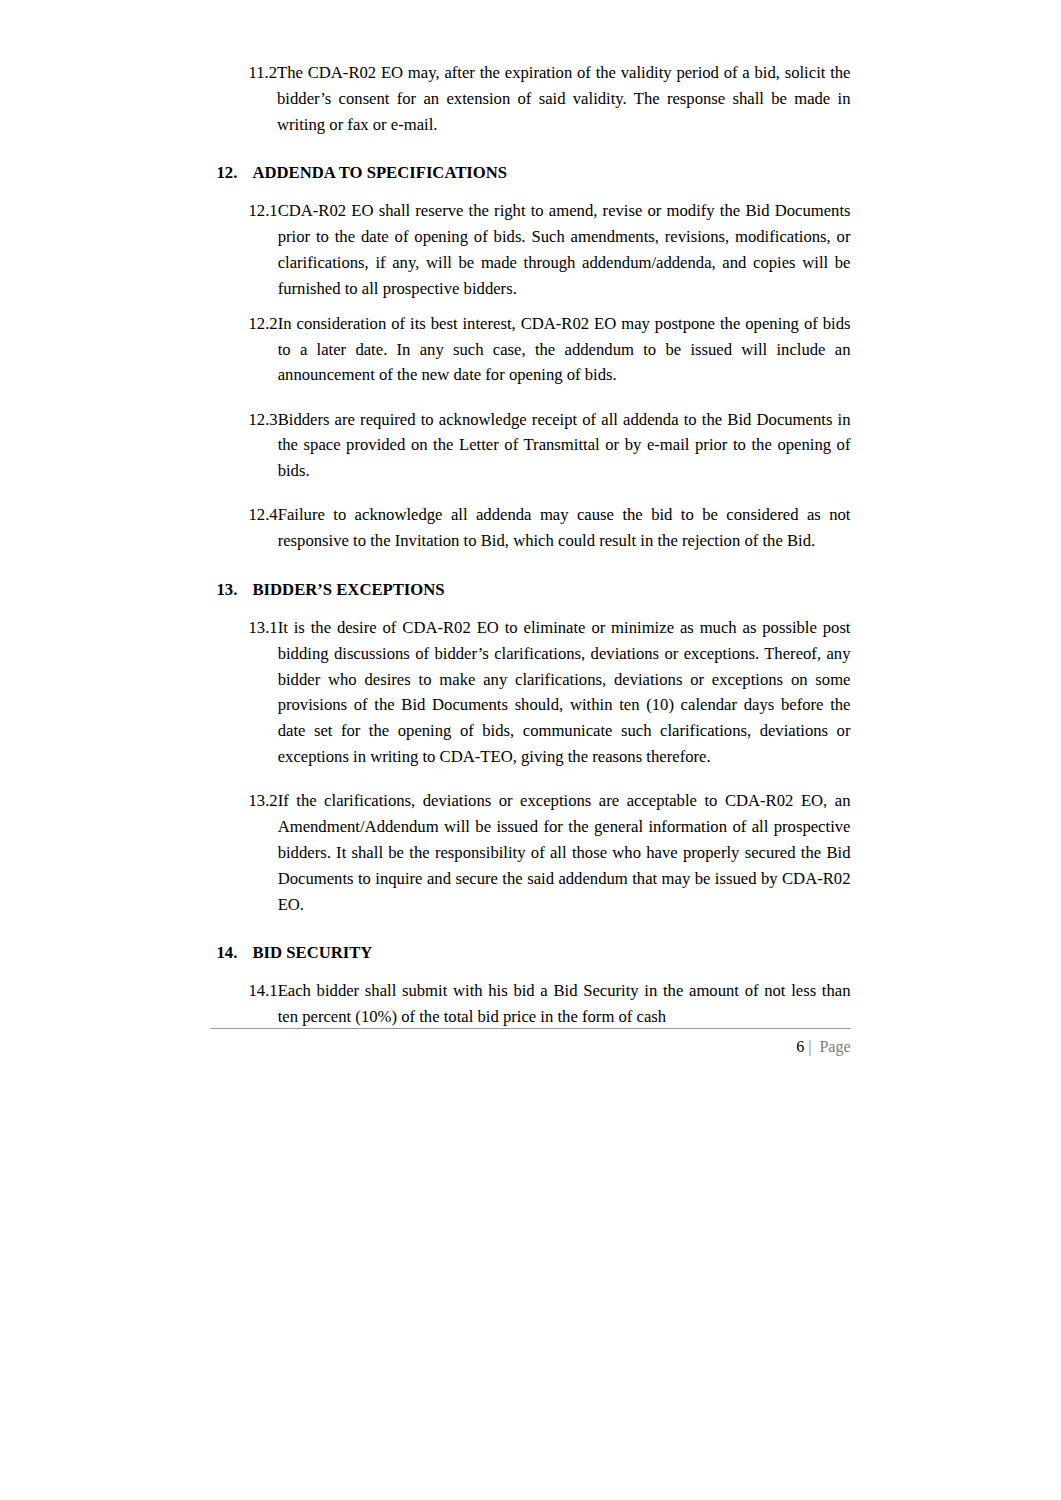11.2
The CDA-R02 EO may, after the expiration of the validity period of a bid, solicit the bidder’s consent for an extension of said validity. The response shall be made in writing or fax or e-mail.
12.
ADDENDA TO SPECIFICATIONS
12.1
CDA-R02 EO shall reserve the right to amend, revise or modify the Bid Documents prior to the date of opening of bids. Such amendments, revisions, modifications, or clarifications, if any, will be made through addendum/addenda, and copies will be furnished to all prospective bidders.
12.2
In consideration of its best interest, CDA-R02 EO may postpone the opening of bids to a later date. In any such case, the addendum to be issued will include an announcement of the new date for opening of bids.
12.3
Bidders are required to acknowledge receipt of all addenda to the Bid Documents in the space provided on the Letter of Transmittal or by e-mail prior to the opening of bids.
12.4
Failure to acknowledge all addenda may cause the bid to be considered as not responsive to the Invitation to Bid, which could result in the rejection of the Bid.
13.
BIDDER’S EXCEPTIONS
13.1
It is the desire of CDA-R02 EO to eliminate or minimize as much as possible post bidding discussions of bidder’s clarifications, deviations or exceptions. Thereof, any bidder who desires to make any clarifications, deviations or exceptions on some provisions of the Bid Documents should, within ten (10) calendar days before the date set for the opening of bids, communicate such clarifications, deviations or exceptions in writing to CDA-TEO, giving the reasons therefore.
13.2
If the clarifications, deviations or exceptions are acceptable to CDA-R02 EO, an Amendment/Addendum will be issued for the general information of all prospective bidders. It shall be the responsibility of all those who have properly secured the Bid Documents to inquire and secure the said addendum that may be issued by CDA-R02 EO.
14.
BID SECURITY
14.1
Each bidder shall submit with his bid a Bid Security in the amount of not less than ten percent (10%) of the total bid price in the form of cash
6 | Page